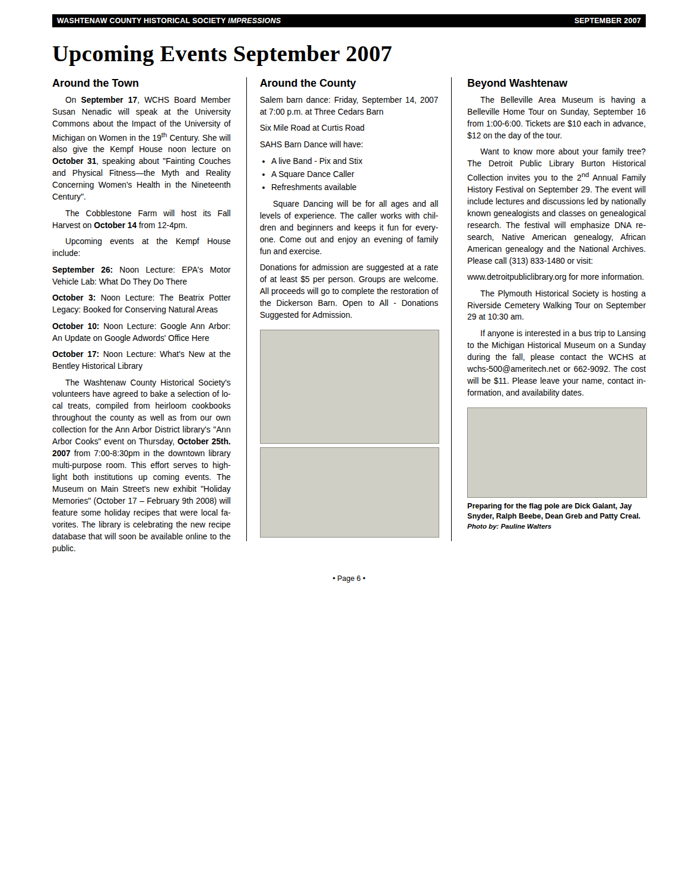WASHTENAW COUNTY HISTORICAL SOCIETY IMPRESSIONS SEPTEMBER 2007
Upcoming Events September 2007
Around the Town
On September 17, WCHS Board Member Susan Nenadic will speak at the University Commons about the Impact of the University of Michigan on Women in the 19th Century. She will also give the Kempf House noon lecture on October 31, speaking about "Fainting Couches and Physical Fitness—the Myth and Reality Concerning Women's Health in the Nineteenth Century".
The Cobblestone Farm will host its Fall Harvest on October 14 from 12-4pm.
Upcoming events at the Kempf House include:
September 26: Noon Lecture: EPA's Motor Vehicle Lab: What Do They Do There
October 3: Noon Lecture: The Beatrix Potter Legacy: Booked for Conserving Natural Areas
October 10: Noon Lecture: Google Ann Arbor: An Update on Google Adwords' Office Here
October 17: Noon Lecture: What's New at the Bentley Historical Library
The Washtenaw County Historical Society's volunteers have agreed to bake a selection of local treats, compiled from heirloom cookbooks throughout the county as well as from our own collection for the Ann Arbor District library's "Ann Arbor Cooks" event on Thursday, October 25th. 2007 from 7:00-8:30pm in the downtown library multi-purpose room. This effort serves to highlight both institutions up coming events. The Museum on Main Street's new exhibit "Holiday Memories" (October 17 – February 9th 2008) will feature some holiday recipes that were local favorites. The library is celebrating the new recipe database that will soon be available online to the public.
Around the County
Salem barn dance: Friday, September 14, 2007 at 7:00 p.m. at Three Cedars Barn
Six Mile Road at Curtis Road
SAHS Barn Dance will have:
A live Band - Pix and Stix
A Square Dance Caller
Refreshments available
Square Dancing will be for all ages and all levels of experience. The caller works with children and beginners and keeps it fun for everyone. Come out and enjoy an evening of family fun and exercise.
Donations for admission are suggested at a rate of at least $5 per person. Groups are welcome. All proceeds will go to complete the restoration of the Dickerson Barn. Open to All - Donations Suggested for Admission.
Beyond Washtenaw
The Belleville Area Museum is having a Belleville Home Tour on Sunday, September 16 from 1:00-6:00. Tickets are $10 each in advance, $12 on the day of the tour.
Want to know more about your family tree? The Detroit Public Library Burton Historical Collection invites you to the 2nd Annual Family History Festival on September 29. The event will include lectures and discussions led by nationally known genealogists and classes on genealogical research. The festival will emphasize DNA research, Native American genealogy, African American genealogy and the National Archives. Please call (313) 833-1480 or visit:
www.detroitpubliclibrary.org for more information.
The Plymouth Historical Society is hosting a Riverside Cemetery Walking Tour on September 29 at 10:30 am.
If anyone is interested in a bus trip to Lansing to the Michigan Historical Museum on a Sunday during the fall, please contact the WCHS at wchs-500@ameritech.net or 662-9092. The cost will be $11. Please leave your name, contact information, and availability dates.
Preparing for the flag pole are Dick Galant, Jay Snyder, Ralph Beebe, Dean Greb and Patty Creal. Photo by: Pauline Walters
• Page 6 •